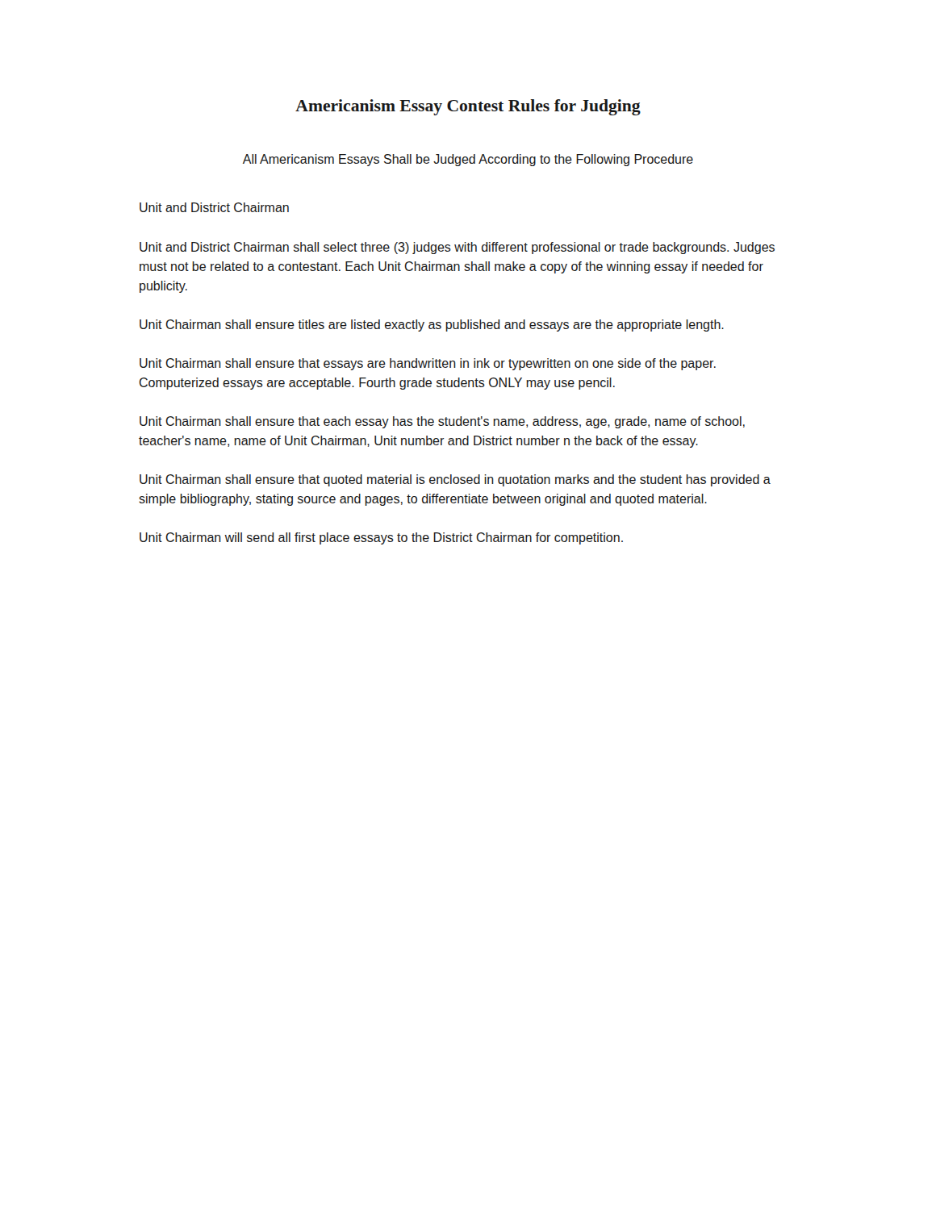Americanism Essay Contest Rules for Judging
All Americanism Essays Shall be Judged According to the Following Procedure
Unit and District Chairman
Unit and District Chairman shall select three (3) judges with different professional or trade backgrounds. Judges must not be related to a contestant. Each Unit Chairman shall make a copy of the winning essay if needed for publicity.
Unit Chairman shall ensure titles are listed exactly as published and essays are the appropriate length.
Unit Chairman shall ensure that essays are handwritten in ink or typewritten on one side of the paper. Computerized essays are acceptable. Fourth grade students ONLY may use pencil.
Unit Chairman shall ensure that each essay has the student's name, address, age, grade, name of school, teacher's name, name of Unit Chairman, Unit number and District number n the back of the essay.
Unit Chairman shall ensure that quoted material is enclosed in quotation marks and the student has provided a simple bibliography, stating source and pages, to differentiate between original and quoted material.
Unit Chairman will send all first place essays to the District Chairman for competition.